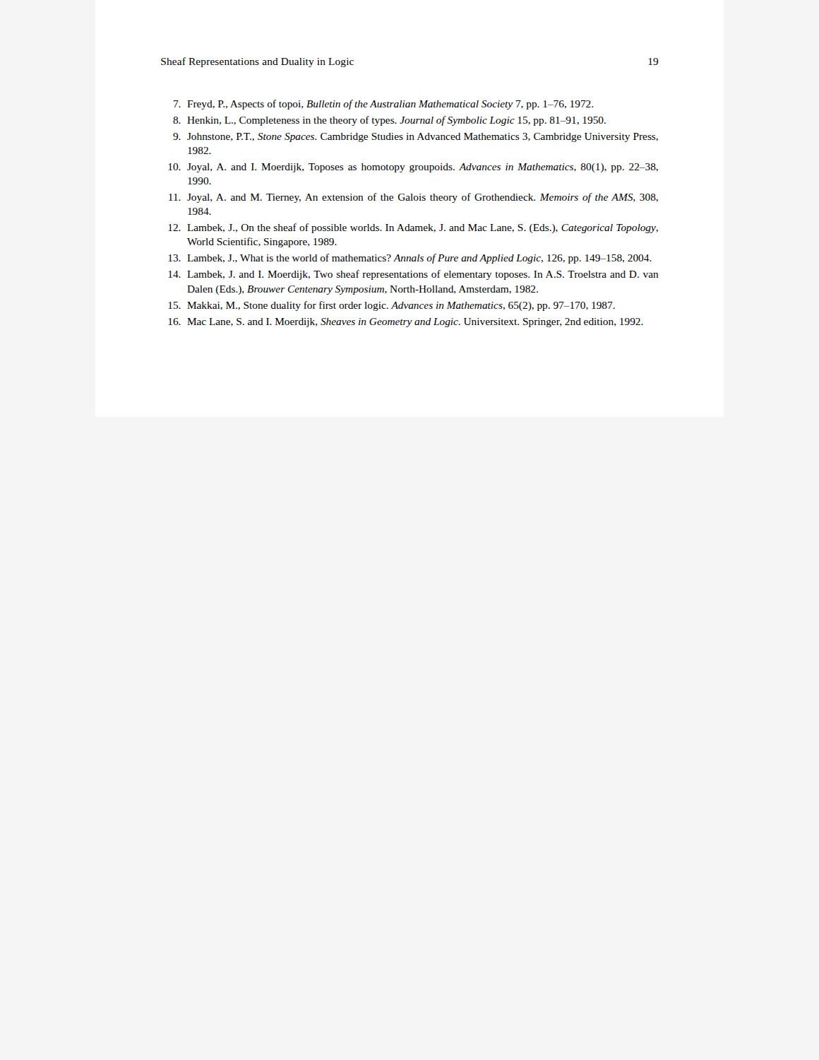Sheaf Representations and Duality in Logic 19
7 Freyd, P., Aspects of topoi, Bulletin of the Australian Mathematical Society 7, pp. 1–76, 1972.
8 Henkin, L., Completeness in the theory of types. Journal of Symbolic Logic 15, pp. 81–91, 1950.
9 Johnstone, P.T., Stone Spaces. Cambridge Studies in Advanced Mathematics 3, Cambridge University Press, 1982.
10 Joyal, A. and I. Moerdijk, Toposes as homotopy groupoids. Advances in Mathematics, 80(1), pp. 22–38, 1990.
11 Joyal, A. and M. Tierney, An extension of the Galois theory of Grothendieck. Memoirs of the AMS, 308, 1984.
12 Lambek, J., On the sheaf of possible worlds. In Adamek, J. and Mac Lane, S. (Eds.), Categorical Topology, World Scientific, Singapore, 1989.
13 Lambek, J., What is the world of mathematics? Annals of Pure and Applied Logic, 126, pp. 149–158, 2004.
14 Lambek, J. and I. Moerdijk, Two sheaf representations of elementary toposes. In A.S. Troelstra and D. van Dalen (Eds.), Brouwer Centenary Symposium, North-Holland, Amsterdam, 1982.
15 Makkai, M., Stone duality for first order logic. Advances in Mathematics, 65(2), pp. 97–170, 1987.
16 Mac Lane, S. and I. Moerdijk, Sheaves in Geometry and Logic. Universitext. Springer, 2nd edition, 1992.